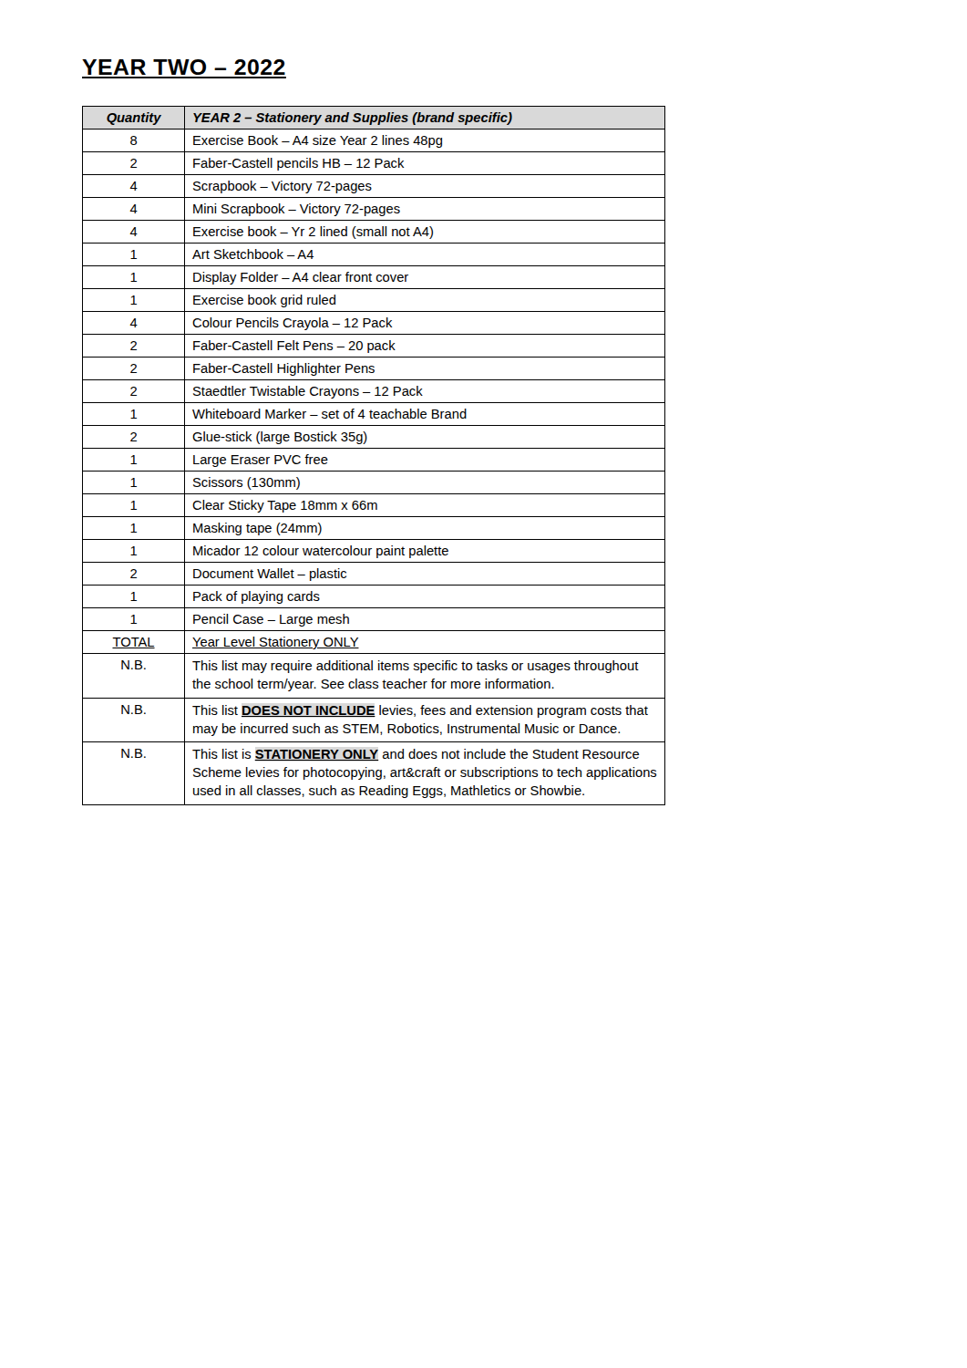YEAR TWO – 2022
| Quantity | YEAR 2 – Stationery and Supplies (brand specific) |
| --- | --- |
| 8 | Exercise Book – A4 size Year 2 lines 48pg |
| 2 | Faber-Castell pencils HB – 12 Pack |
| 4 | Scrapbook – Victory 72-pages |
| 4 | Mini Scrapbook – Victory 72-pages |
| 4 | Exercise book – Yr 2 lined (small not A4) |
| 1 | Art Sketchbook – A4 |
| 1 | Display Folder – A4 clear front cover |
| 1 | Exercise book grid ruled |
| 4 | Colour Pencils Crayola – 12 Pack |
| 2 | Faber-Castell Felt Pens – 20 pack |
| 2 | Faber-Castell Highlighter Pens |
| 2 | Staedtler Twistable Crayons – 12 Pack |
| 1 | Whiteboard Marker – set of 4 teachable Brand |
| 2 | Glue-stick (large Bostick 35g) |
| 1 | Large Eraser PVC free |
| 1 | Scissors (130mm) |
| 1 | Clear Sticky Tape 18mm x 66m |
| 1 | Masking tape (24mm) |
| 1 | Micador 12 colour watercolour paint palette |
| 2 | Document Wallet – plastic |
| 1 | Pack of playing cards |
| 1 | Pencil Case – Large mesh |
| TOTAL | Year Level Stationery ONLY |
| N.B. | This list may require additional items specific to tasks or usages throughout the school term/year. See class teacher for more information. |
| N.B. | This list DOES NOT INCLUDE levies, fees and extension program costs that may be incurred such as STEM, Robotics, Instrumental Music or Dance. |
| N.B. | This list is STATIONERY ONLY and does not include the Student Resource Scheme levies for photocopying, art&craft or subscriptions to tech applications used in all classes, such as Reading Eggs, Mathletics or Showbie. |